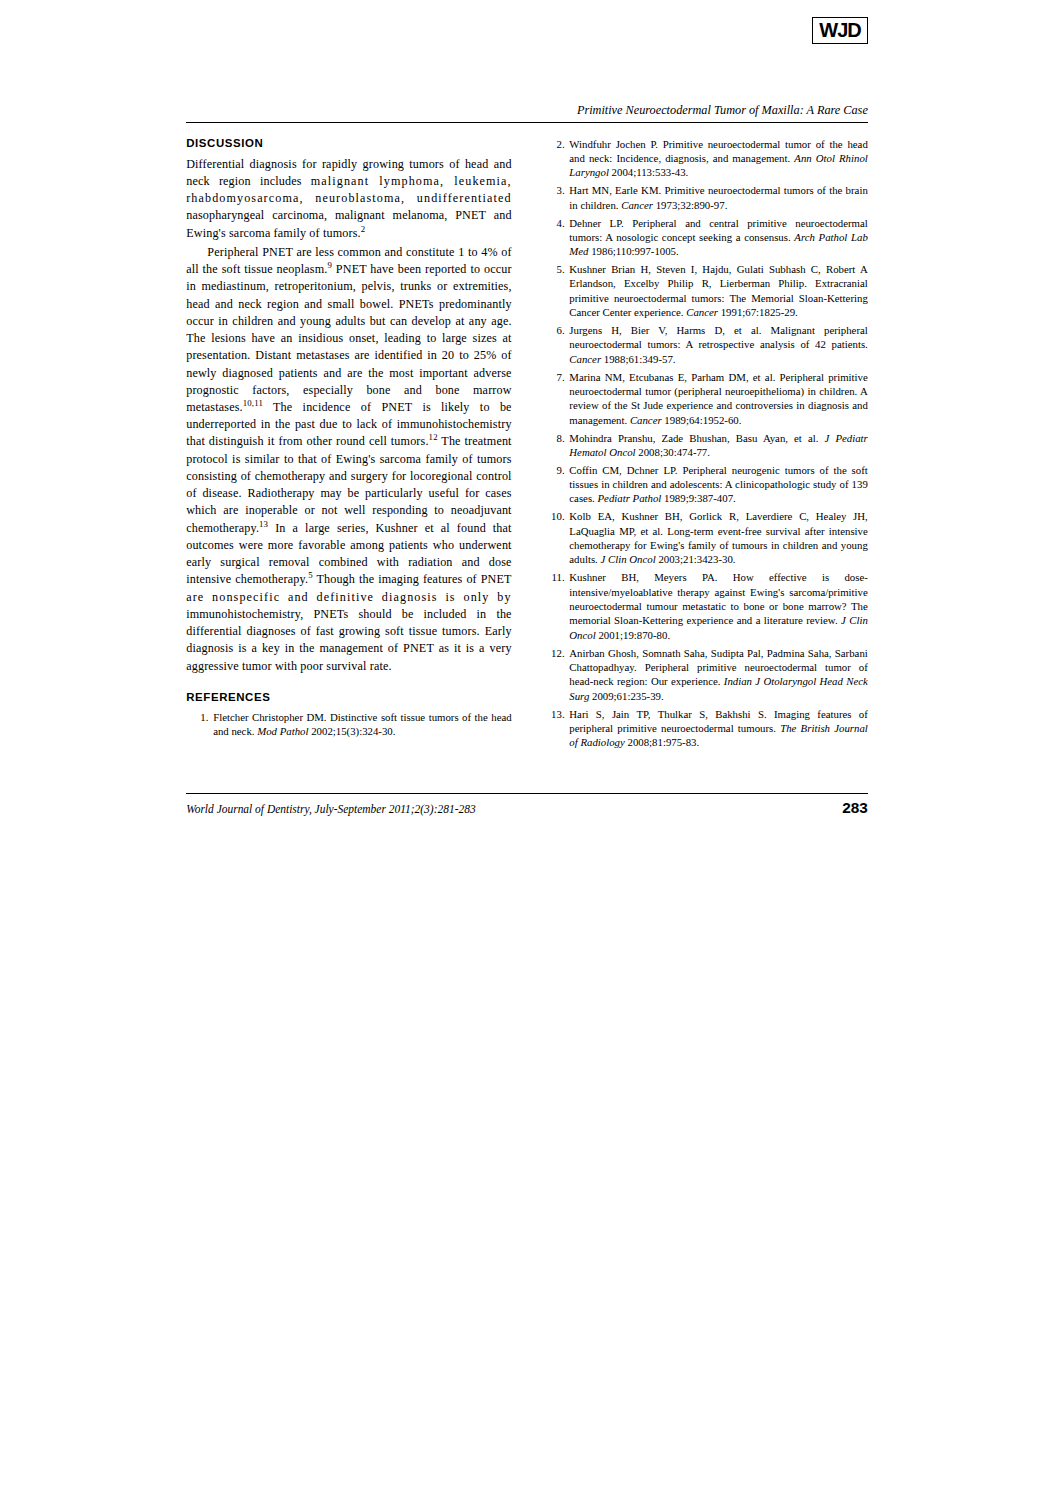WJD
Primitive Neuroectodermal Tumor of Maxilla: A Rare Case
DISCUSSION
Differential diagnosis for rapidly growing tumors of head and neck region includes malignant lymphoma, leukemia, rhabdomyosarcoma, neuroblastoma, undifferentiated nasopharyngeal carcinoma, malignant melanoma, PNET and Ewing's sarcoma family of tumors.2
Peripheral PNET are less common and constitute 1 to 4% of all the soft tissue neoplasm.9 PNET have been reported to occur in mediastinum, retroperitonium, pelvis, trunks or extremities, head and neck region and small bowel. PNETs predominantly occur in children and young adults but can develop at any age. The lesions have an insidious onset, leading to large sizes at presentation. Distant metastases are identified in 20 to 25% of newly diagnosed patients and are the most important adverse prognostic factors, especially bone and bone marrow metastases.10,11 The incidence of PNET is likely to be underreported in the past due to lack of immunohistochemistry that distinguish it from other round cell tumors.12 The treatment protocol is similar to that of Ewing's sarcoma family of tumors consisting of chemotherapy and surgery for locoregional control of disease. Radiotherapy may be particularly useful for cases which are inoperable or not well responding to neoadjuvant chemotherapy.13 In a large series, Kushner et al found that outcomes were more favorable among patients who underwent early surgical removal combined with radiation and dose intensive chemotherapy.5 Though the imaging features of PNET are nonspecific and definitive diagnosis is only by immunohistochemistry, PNETs should be included in the differential diagnoses of fast growing soft tissue tumors. Early diagnosis is a key in the management of PNET as it is a very aggressive tumor with poor survival rate.
REFERENCES
Fletcher Christopher DM. Distinctive soft tissue tumors of the head and neck. Mod Pathol 2002;15(3):324-30.
Windfuhr Jochen P. Primitive neuroectodermal tumor of the head and neck: Incidence, diagnosis, and management. Ann Otol Rhinol Laryngol 2004;113:533-43.
Hart MN, Earle KM. Primitive neuroectodermal tumors of the brain in children. Cancer 1973;32:890-97.
Dehner LP. Peripheral and central primitive neuroectodermal tumors: A nosologic concept seeking a consensus. Arch Pathol Lab Med 1986;110:997-1005.
Kushner Brian H, Steven I, Hajdu, Gulati Subhash C, Robert A Erlandson, Excelby Philip R, Lierberman Philip. Extracranial primitive neuroectodermal tumors: The Memorial Sloan-Kettering Cancer Center experience. Cancer 1991;67:1825-29.
Jurgens H, Bier V, Harms D, et al. Malignant peripheral neuroectodermal tumors: A retrospective analysis of 42 patients. Cancer 1988;61:349-57.
Marina NM, Etcubanas E, Parham DM, et al. Peripheral primitive neuroectodermal tumor (peripheral neuroepithelioma) in children. A review of the St Jude experience and controversies in diagnosis and management. Cancer 1989;64:1952-60.
Mohindra Pranshu, Zade Bhushan, Basu Ayan, et al. J Pediatr Hematol Oncol 2008;30:474-77.
Coffin CM, Dchner LP. Peripheral neurogenic tumors of the soft tissues in children and adolescents: A clinicopathologic study of 139 cases. Pediatr Pathol 1989;9:387-407.
Kolb EA, Kushner BH, Gorlick R, Laverdiere C, Healey JH, LaQuaglia MP, et al. Long-term event-free survival after intensive chemotherapy for Ewing's family of tumours in children and young adults. J Clin Oncol 2003;21:3423-30.
Kushner BH, Meyers PA. How effective is dose-intensive/myeloablative therapy against Ewing's sarcoma/primitive neuroectodermal tumour metastatic to bone or bone marrow? The memorial Sloan-Kettering experience and a literature review. J Clin Oncol 2001;19:870-80.
Anirban Ghosh, Somnath Saha, Sudipta Pal, Padmina Saha, Sarbani Chattopadhyay. Peripheral primitive neuroectodermal tumor of head-neck region: Our experience. Indian J Otolaryngol Head Neck Surg 2009;61:235-39.
Hari S, Jain TP, Thulkar S, Bakhshi S. Imaging features of peripheral primitive neuroectodermal tumours. The British Journal of Radiology 2008;81:975-83.
World Journal of Dentistry, July-September 2011;2(3):281-283 283